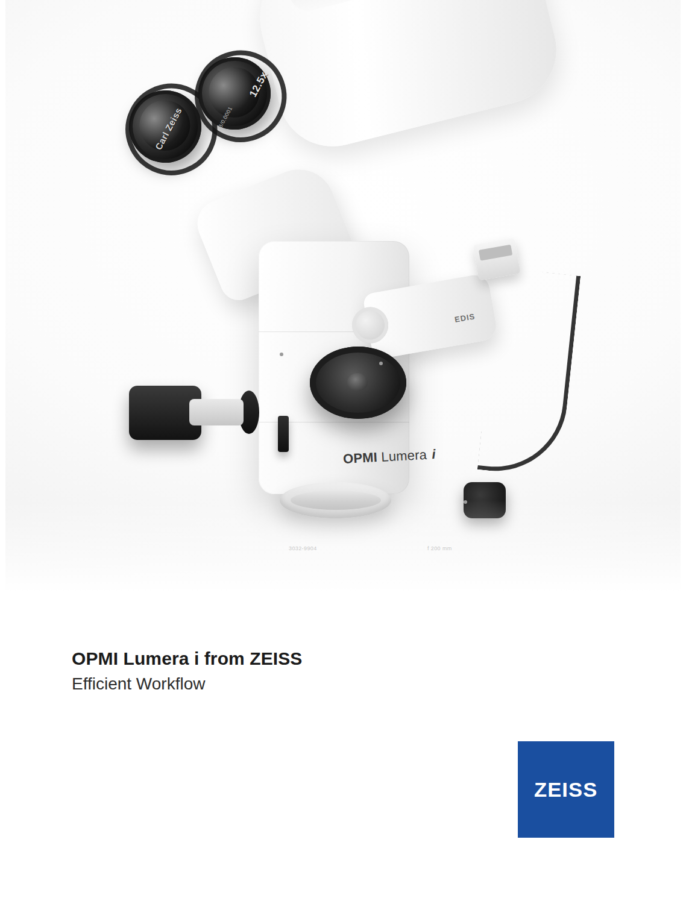Carl Zeiss
12.5x
B/0.0001
EDIS
OPMI Lumera i
3032-9904
f 200 mm
OPMI Lumera i from ZEISS
Efficient Workflow
ZEISS